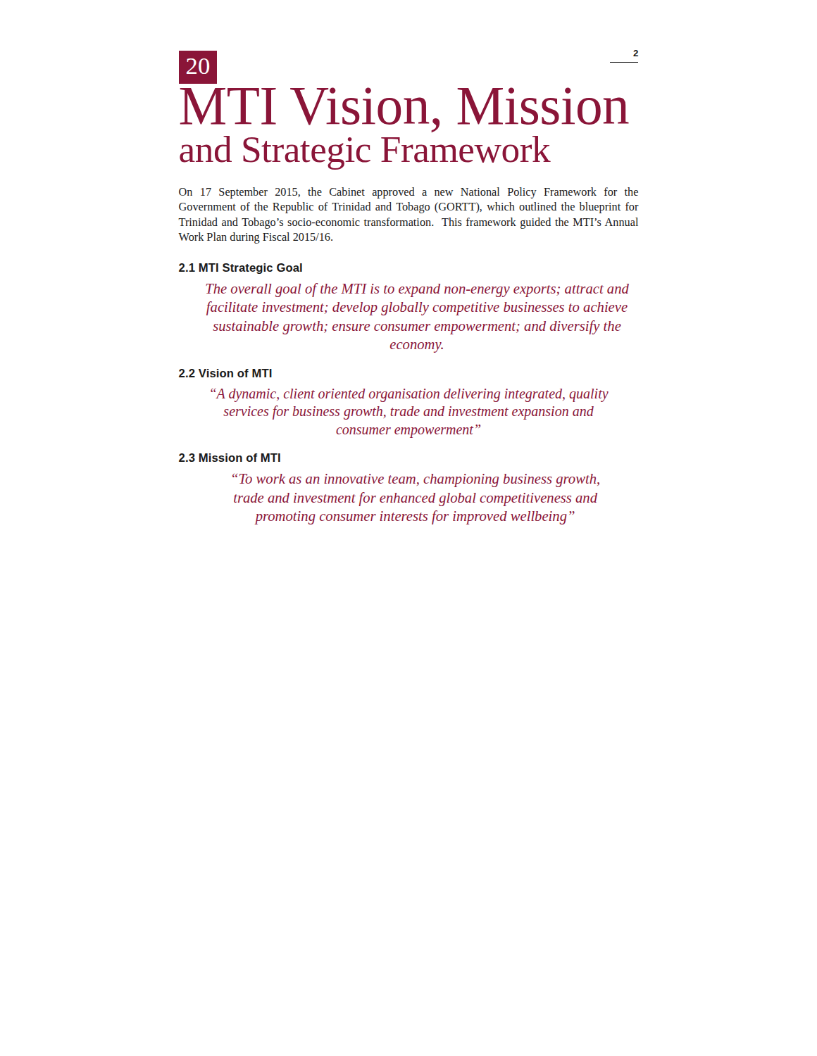2
20
MTI Vision, Mission and Strategic Framework
On 17 September 2015, the Cabinet approved a new National Policy Framework for the Government of the Republic of Trinidad and Tobago (GORTT), which outlined the blueprint for Trinidad and Tobago’s socio-economic transformation. This framework guided the MTI’s Annual Work Plan during Fiscal 2015/16.
2.1 MTI Strategic Goal
The overall goal of the MTI is to expand non-energy exports; attract and facilitate investment; develop globally competitive businesses to achieve sustainable growth; ensure consumer empowerment; and diversify the economy.
2.2 Vision of MTI
“A dynamic, client oriented organisation delivering integrated, quality services for business growth, trade and investment expansion and consumer empowerment”
2.3 Mission of MTI
“To work as an innovative team, championing business growth, trade and investment for enhanced global competitiveness and promoting consumer interests for improved wellbeing”